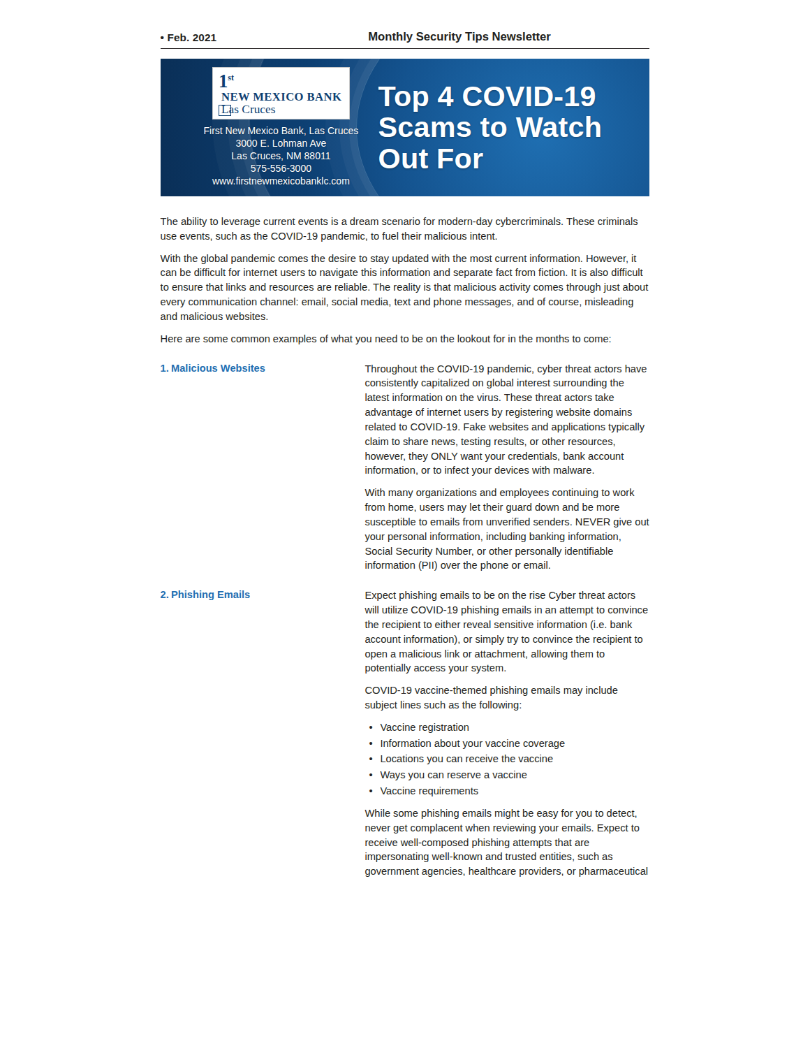• Feb. 2021
Monthly Security Tips Newsletter
1st NEW MEXICO BANK Las Cruces
First New Mexico Bank, Las Cruces
3000 E. Lohman Ave
Las Cruces, NM 88011
575-556-3000
www.firstnewmexicobanklc.com
Top 4 COVID-19 Scams to Watch Out For
The ability to leverage current events is a dream scenario for modern-day cybercriminals. These criminals use events, such as the COVID-19 pandemic, to fuel their malicious intent.
With the global pandemic comes the desire to stay updated with the most current information. However, it can be difficult for internet users to navigate this information and separate fact from fiction. It is also difficult to ensure that links and resources are reliable. The reality is that malicious activity comes through just about every communication channel: email, social media, text and phone messages, and of course, misleading and malicious websites.
Here are some common examples of what you need to be on the lookout for in the months to come:
1. Malicious Websites
Throughout the COVID-19 pandemic, cyber threat actors have consistently capitalized on global interest surrounding the latest information on the virus. These threat actors take advantage of internet users by registering website domains related to COVID-19. Fake websites and applications typically claim to share news, testing results, or other resources, however, they ONLY want your credentials, bank account information, or to infect your devices with malware.
With many organizations and employees continuing to work from home, users may let their guard down and be more susceptible to emails from unverified senders. NEVER give out your personal information, including banking information, Social Security Number, or other personally identifiable information (PII) over the phone or email.
2. Phishing Emails
Expect phishing emails to be on the rise Cyber threat actors will utilize COVID-19 phishing emails in an attempt to convince the recipient to either reveal sensitive information (i.e. bank account information), or simply try to convince the recipient to open a malicious link or attachment, allowing them to potentially access your system.
COVID-19 vaccine-themed phishing emails may include subject lines such as the following:
Vaccine registration
Information about your vaccine coverage
Locations you can receive the vaccine
Ways you can reserve a vaccine
Vaccine requirements
While some phishing emails might be easy for you to detect, never get complacent when reviewing your emails. Expect to receive well-composed phishing attempts that are impersonating well-known and trusted entities, such as government agencies, healthcare providers, or pharmaceutical